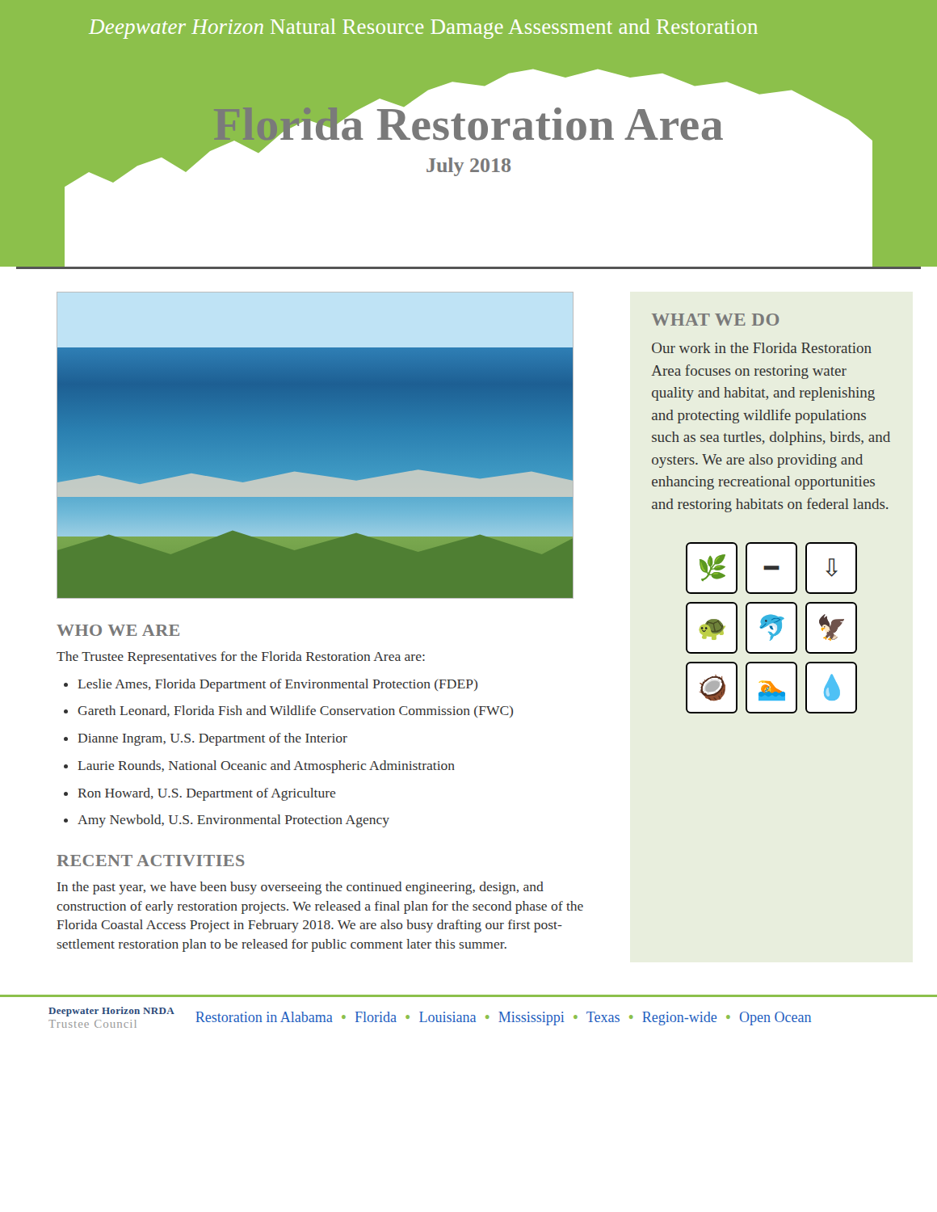Deepwater Horizon Natural Resource Damage Assessment and Restoration
Florida Restoration Area
July 2018
WHO WE ARE
The Trustee Representatives for the Florida Restoration Area are:
Leslie Ames, Florida Department of Environmental Protection (FDEP)
Gareth Leonard, Florida Fish and Wildlife Conservation Commission (FWC)
Dianne Ingram, U.S. Department of the Interior
Laurie Rounds, National Oceanic and Atmospheric Administration
Ron Howard, U.S. Department of Agriculture
Amy Newbold, U.S. Environmental Protection Agency
RECENT ACTIVITIES
In the past year, we have been busy overseeing the continued engineering, design, and construction of early restoration projects. We released a final plan for the second phase of the Florida Coastal Access Project in February 2018. We are also busy drafting our first post-settlement restoration plan to be released for public comment later this summer.
WHAT WE DO
Our work in the Florida Restoration Area focuses on restoring water quality and habitat, and replenishing and protecting wildlife populations such as sea turtles, dolphins, birds, and oysters. We are also providing and enhancing recreational opportunities and restoring habitats on federal lands.
🌿
━
⇩
🐢
🐬
🦅
🥥
🏊
💧
Deepwater Horizon NRDA
Trustee Council
Restoration in Alabama • Florida • Louisiana • Mississippi • Texas • Region-wide • Open Ocean